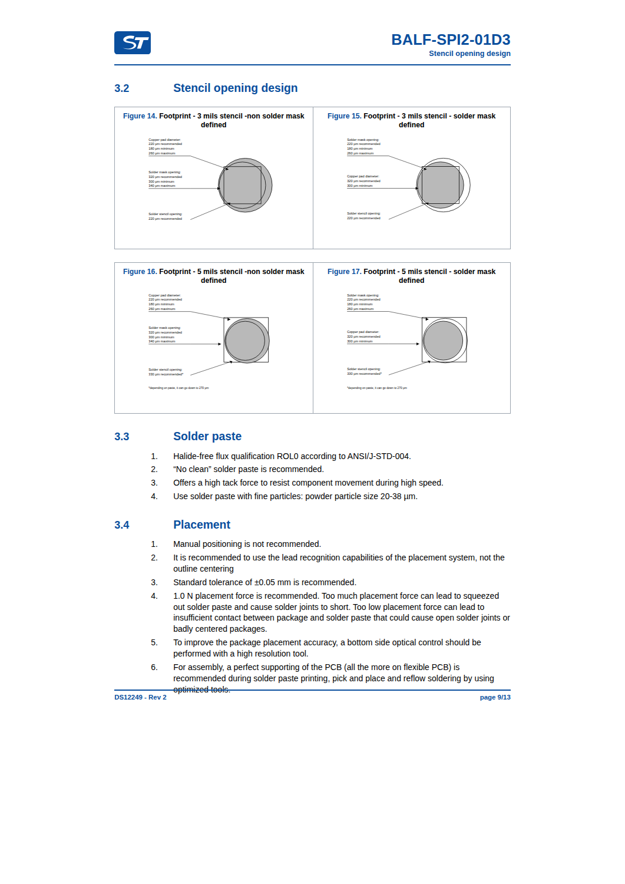BALF-SPI2-01D3
Stencil opening design
3.2 Stencil opening design
Figure 14. Footprint - 3 mils stencil -non solder mask defined
Copper pad diameter: 220 µm recommended 180 µm minimum 260 µm maximum Solder mask opening: 320 µm recommended 300 µm minimum 340 µm maximum Solder stencil opening: 220 µm recommended
Figure 15. Footprint - 3 mils stencil - solder mask defined
Solder mask opening: 220 µm recommended 180 µm minimum 260 µm maximum Copper pad diameter: 320 µm recommended 300 µm minimum Solder stencil opening: 220 µm recommended
Figure 16. Footprint - 5 mils stencil -non solder mask defined
Copper pad diameter: 220 µm recommended 180 µm minimum 260 µm maximum Solder mask opening: 320 µm recommended 300 µm minimum 340 µm maximum Solder stencil opening: 330 µm recommended* *depending on paste, it can go down to 270 µm
Figure 17. Footprint - 5 mils stencil - solder mask defined
Solder mask opening: 220 µm recommended 180 µm minimum 260 µm maximum Copper pad diameter: 320 µm recommended 300 µm minimum Solder stencil opening: 330 µm recommended* *depending on paste, it can go down to 270 µm
3.3 Solder paste
Halide-free flux qualification ROL0 according to ANSI/J-STD-004.
“No clean” solder paste is recommended.
Offers a high tack force to resist component movement during high speed.
Use solder paste with fine particles: powder particle size 20-38 µm.
3.4 Placement
Manual positioning is not recommended.
It is recommended to use the lead recognition capabilities of the placement system, not the outline centering
Standard tolerance of ±0.05 mm is recommended.
1.0 N placement force is recommended. Too much placement force can lead to squeezed out solder paste and cause solder joints to short. Too low placement force can lead to insufficient contact between package and solder paste that could cause open solder joints or badly centered packages.
To improve the package placement accuracy, a bottom side optical control should be performed with a high resolution tool.
For assembly, a perfect supporting of the PCB (all the more on flexible PCB) is recommended during solder paste printing, pick and place and reflow soldering by using optimized tools.
DS12249 - Rev 2
page 9/13